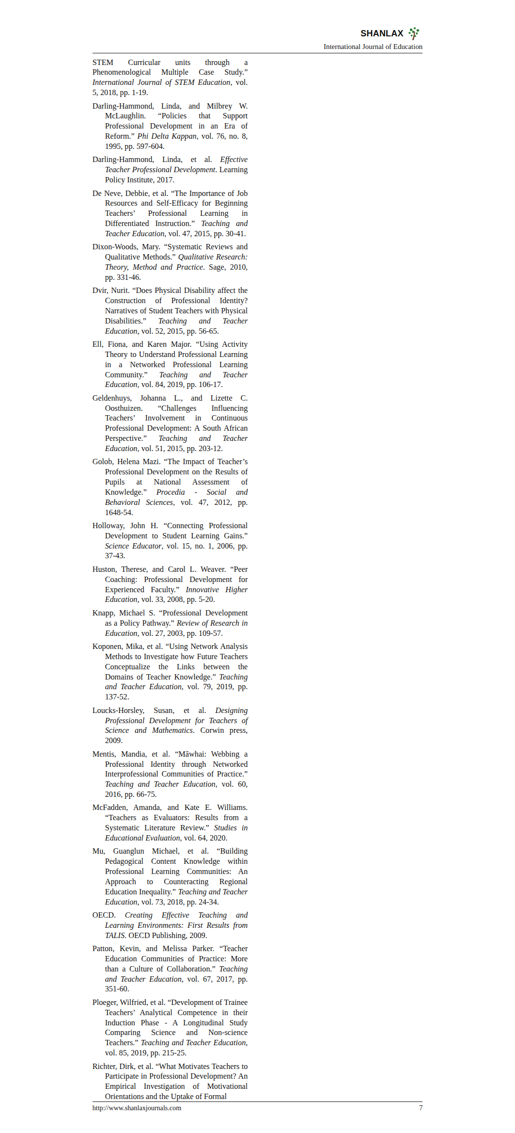SHANLAX
International Journal of Education
STEM Curricular units through a Phenomenological Multiple Case Study.” International Journal of STEM Education, vol. 5, 2018, pp. 1-19.
Darling-Hammond, Linda, and Milbrey W. McLaughlin. “Policies that Support Professional Development in an Era of Reform.” Phi Delta Kappan, vol. 76, no. 8, 1995, pp. 597-604.
Darling-Hammond, Linda, et al. Effective Teacher Professional Development. Learning Policy Institute, 2017.
De Neve, Debbie, et al. “The Importance of Job Resources and Self-Efficacy for Beginning Teachers’ Professional Learning in Differentiated Instruction.” Teaching and Teacher Education, vol. 47, 2015, pp. 30-41.
Dixon-Woods, Mary. “Systematic Reviews and Qualitative Methods.” Qualitative Research: Theory, Method and Practice. Sage, 2010, pp. 331-46.
Dvir, Nurit. “Does Physical Disability affect the Construction of Professional Identity? Narratives of Student Teachers with Physical Disabilities.” Teaching and Teacher Education, vol. 52, 2015, pp. 56-65.
Ell, Fiona, and Karen Major. “Using Activity Theory to Understand Professional Learning in a Networked Professional Learning Community.” Teaching and Teacher Education, vol. 84, 2019, pp. 106-17.
Geldenhuys, Johanna L., and Lizette C. Oosthuizen. “Challenges Influencing Teachers’ Involvement in Continuous Professional Development: A South African Perspective.” Teaching and Teacher Education, vol. 51, 2015, pp. 203-12.
Golob, Helena Mazi. “The Impact of Teacher’s Professional Development on the Results of Pupils at National Assessment of Knowledge.” Procedia - Social and Behavioral Sciences, vol. 47, 2012, pp. 1648-54.
Holloway, John H. “Connecting Professional Development to Student Learning Gains.” Science Educator, vol. 15, no. 1, 2006, pp. 37-43.
Huston, Therese, and Carol L. Weaver. “Peer Coaching: Professional Development for Experienced Faculty.” Innovative Higher Education, vol. 33, 2008, pp. 5-20.
Knapp, Michael S. “Professional Development as a Policy Pathway.” Review of Research in Education, vol. 27, 2003, pp. 109-57.
Koponen, Mika, et al. “Using Network Analysis Methods to Investigate how Future Teachers Conceptualize the Links between the Domains of Teacher Knowledge.” Teaching and Teacher Education, vol. 79, 2019, pp. 137-52.
Loucks-Horsley, Susan, et al. Designing Professional Development for Teachers of Science and Mathematics. Corwin press, 2009.
Mentis, Mandia, et al. “Māwhai: Webbing a Professional Identity through Networked Interprofessional Communities of Practice.” Teaching and Teacher Education, vol. 60, 2016, pp. 66-75.
McFadden, Amanda, and Kate E. Williams. “Teachers as Evaluators: Results from a Systematic Literature Review.” Studies in Educational Evaluation, vol. 64, 2020.
Mu, Guanglun Michael, et al. “Building Pedagogical Content Knowledge within Professional Learning Communities: An Approach to Counteracting Regional Education Inequality.” Teaching and Teacher Education, vol. 73, 2018, pp. 24-34.
OECD. Creating Effective Teaching and Learning Environments: First Results from TALIS. OECD Publishing, 2009.
Patton, Kevin, and Melissa Parker. “Teacher Education Communities of Practice: More than a Culture of Collaboration.” Teaching and Teacher Education, vol. 67, 2017, pp. 351-60.
Ploeger, Wilfried, et al. “Development of Trainee Teachers’ Analytical Competence in their Induction Phase - A Longitudinal Study Comparing Science and Non-science Teachers.” Teaching and Teacher Education, vol. 85, 2019, pp. 215-25.
Richter, Dirk, et al. “What Motivates Teachers to Participate in Professional Development? An Empirical Investigation of Motivational Orientations and the Uptake of Formal
http://www.shanlaxjournals.com 7